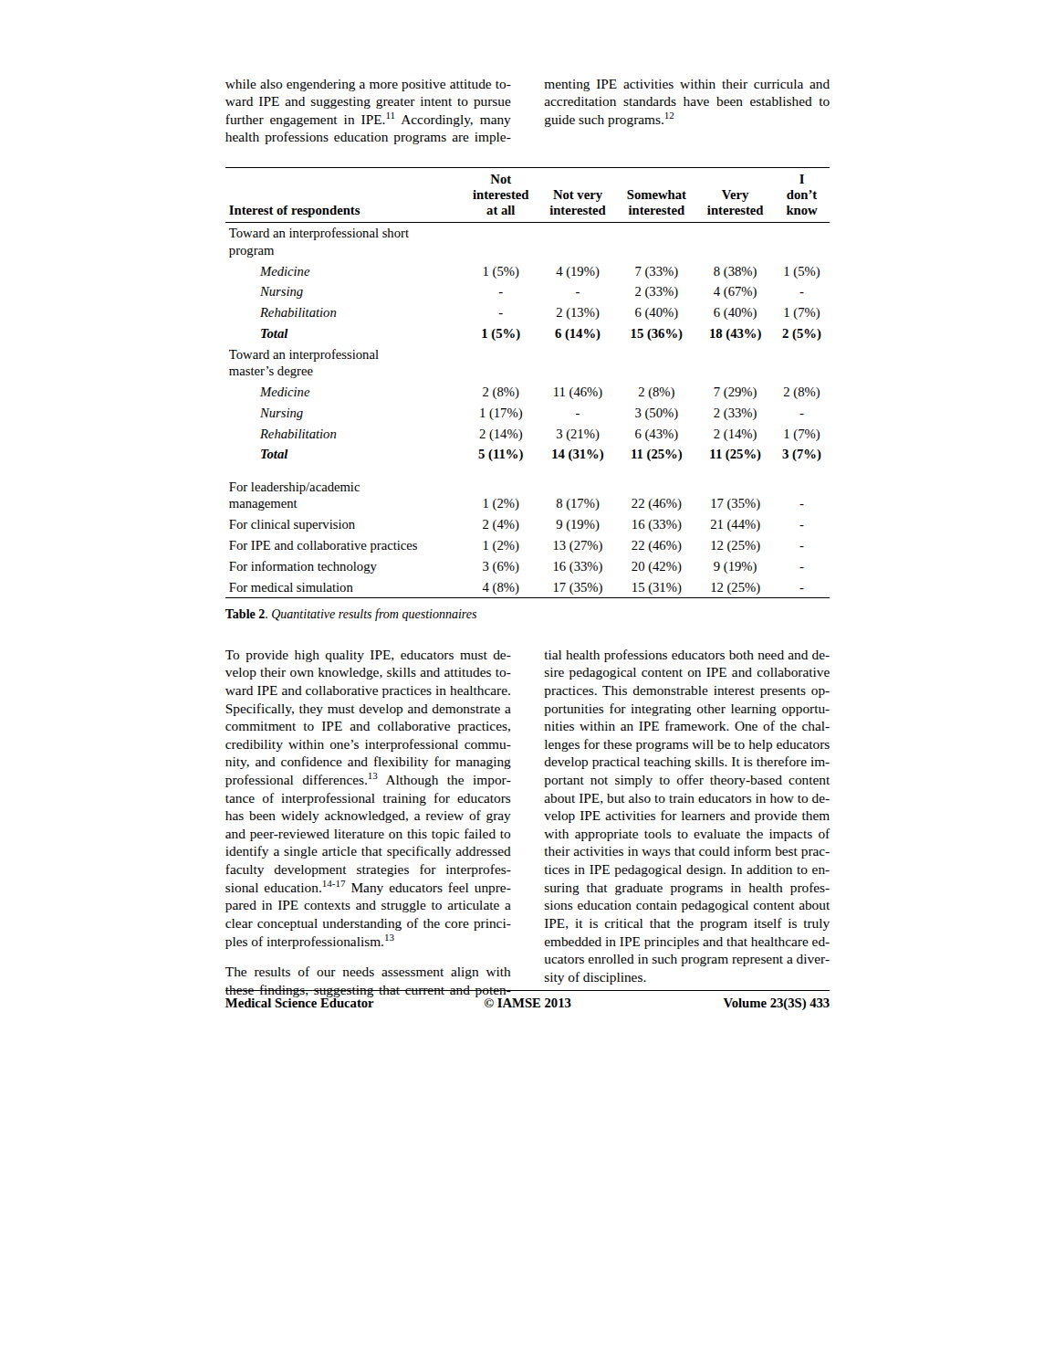while also engendering a more positive attitude toward IPE and suggesting greater intent to pursue further engagement in IPE.11 Accordingly, many health professions education programs are implementing IPE activities within their curricula and accreditation standards have been established to guide such programs.12
| Interest of respondents | Not interested at all | Not very interested | Somewhat interested | Very interested | I don’t know |
| --- | --- | --- | --- | --- | --- |
| Toward an interprofessional short program | | | | | |
| Medicine | 1 (5%) | 4 (19%) | 7 (33%) | 8 (38%) | 1 (5%) |
| Nursing | - | - | 2 (33%) | 4 (67%) | - |
| Rehabilitation | - | 2 (13%) | 6 (40%) | 6 (40%) | 1 (7%) |
| Total | 1 (5%) | 6 (14%) | 15 (36%) | 18 (43%) | 2 (5%) |
| Toward an interprofessional master’s degree | | | | | |
| Medicine | 2 (8%) | 11 (46%) | 2 (8%) | 7 (29%) | 2 (8%) |
| Nursing | 1 (17%) | - | 3 (50%) | 2 (33%) | - |
| Rehabilitation | 2 (14%) | 3 (21%) | 6 (43%) | 2 (14%) | 1 (7%) |
| Total | 5 (11%) | 14 (31%) | 11 (25%) | 11 (25%) | 3 (7%) |
| For leadership/academic management | 1 (2%) | 8 (17%) | 22 (46%) | 17 (35%) | - |
| For clinical supervision | 2 (4%) | 9 (19%) | 16 (33%) | 21 (44%) | - |
| For IPE and collaborative practices | 1 (2%) | 13 (27%) | 22 (46%) | 12 (25%) | - |
| For information technology | 3 (6%) | 16 (33%) | 20 (42%) | 9 (19%) | - |
| For medical simulation | 4 (8%) | 17 (35%) | 15 (31%) | 12 (25%) | - |
Table 2. Quantitative results from questionnaires
To provide high quality IPE, educators must develop their own knowledge, skills and attitudes toward IPE and collaborative practices in healthcare. Specifically, they must develop and demonstrate a commitment to IPE and collaborative practices, credibility within one’s interprofessional community, and confidence and flexibility for managing professional differences.13 Although the importance of interprofessional training for educators has been widely acknowledged, a review of gray and peer-reviewed literature on this topic failed to identify a single article that specifically addressed faculty development strategies for interprofessional education.14-17 Many educators feel unprepared in IPE contexts and struggle to articulate a clear conceptual understanding of the core principles of interprofessionalism.13
The results of our needs assessment align with these findings, suggesting that current and potential health professions educators both need and desire pedagogical content on IPE and collaborative practices. This demonstrable interest presents opportunities for integrating other learning opportunities within an IPE framework. One of the challenges for these programs will be to help educators develop practical teaching skills. It is therefore important not simply to offer theory-based content about IPE, but also to train educators in how to develop IPE activities for learners and provide them with appropriate tools to evaluate the impacts of their activities in ways that could inform best practices in IPE pedagogical design. In addition to ensuring that graduate programs in health professions education contain pedagogical content about IPE, it is critical that the program itself is truly embedded in IPE principles and that healthcare educators enrolled in such program represent a diversity of disciplines.
Medical Science Educator
© IAMSE 2013
Volume 23(3S) 433